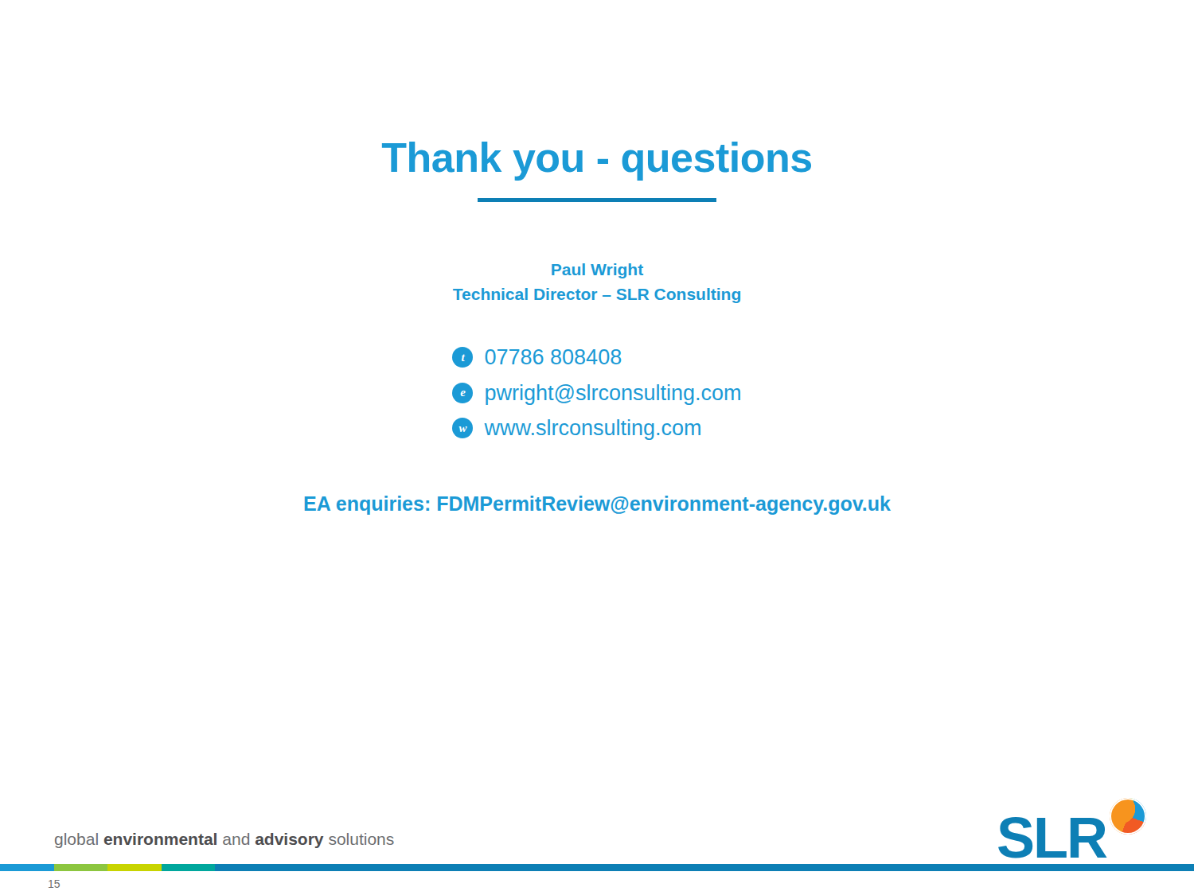Thank you - questions
Paul Wright
Technical Director – SLR Consulting
t 07786 808408
epwright@slrconsulting.com
wwww.slrconsulting.com
EA enquiries: FDMPermitReview@environment-agency.gov.uk
global environmental and advisory solutions
SLR
15